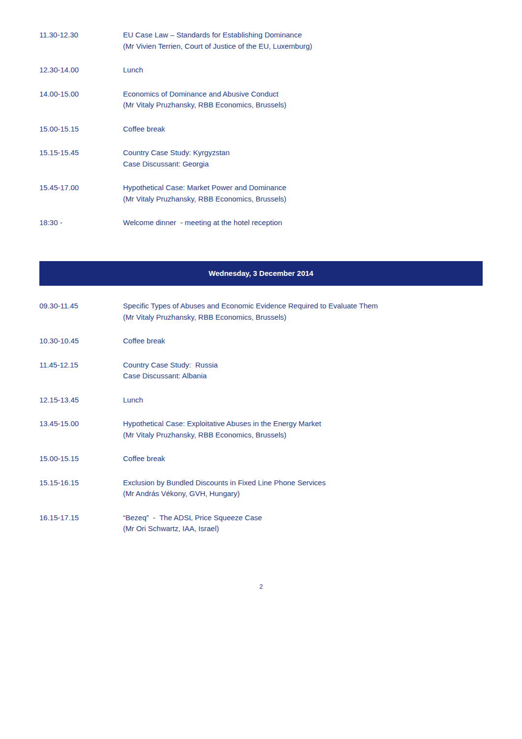| 11.30-12.30 | EU Case Law – Standards for Establishing Dominance (Mr Vivien Terrien, Court of Justice of the EU, Luxemburg) |
| 12.30-14.00 | Lunch |
| 14.00-15.00 | Economics of Dominance and Abusive Conduct (Mr Vitaly Pruzhansky, RBB Economics, Brussels) |
| 15.00-15.15 | Coffee break |
| 15.15-15.45 | Country Case Study: Kyrgyzstan Case Discussant: Georgia |
| 15.45-17.00 | Hypothetical Case: Market Power and Dominance (Mr Vitaly Pruzhansky, RBB Economics, Brussels) |
| 18:30 - | Welcome dinner - meeting at the hotel reception |
Wednesday, 3 December 2014
| 09.30-11.45 | Specific Types of Abuses and Economic Evidence Required to Evaluate Them (Mr Vitaly Pruzhansky, RBB Economics, Brussels) |
| 10.30-10.45 | Coffee break |
| 11.45-12.15 | Country Case Study: Russia Case Discussant: Albania |
| 12.15-13.45 | Lunch |
| 13.45-15.00 | Hypothetical Case: Exploitative Abuses in the Energy Market (Mr Vitaly Pruzhansky, RBB Economics, Brussels) |
| 15.00-15.15 | Coffee break |
| 15.15-16.15 | Exclusion by Bundled Discounts in Fixed Line Phone Services (Mr András Vékony, GVH, Hungary) |
| 16.15-17.15 | “Bezeq” - The ADSL Price Squeeze Case (Mr Ori Schwartz, IAA, Israel) |
2